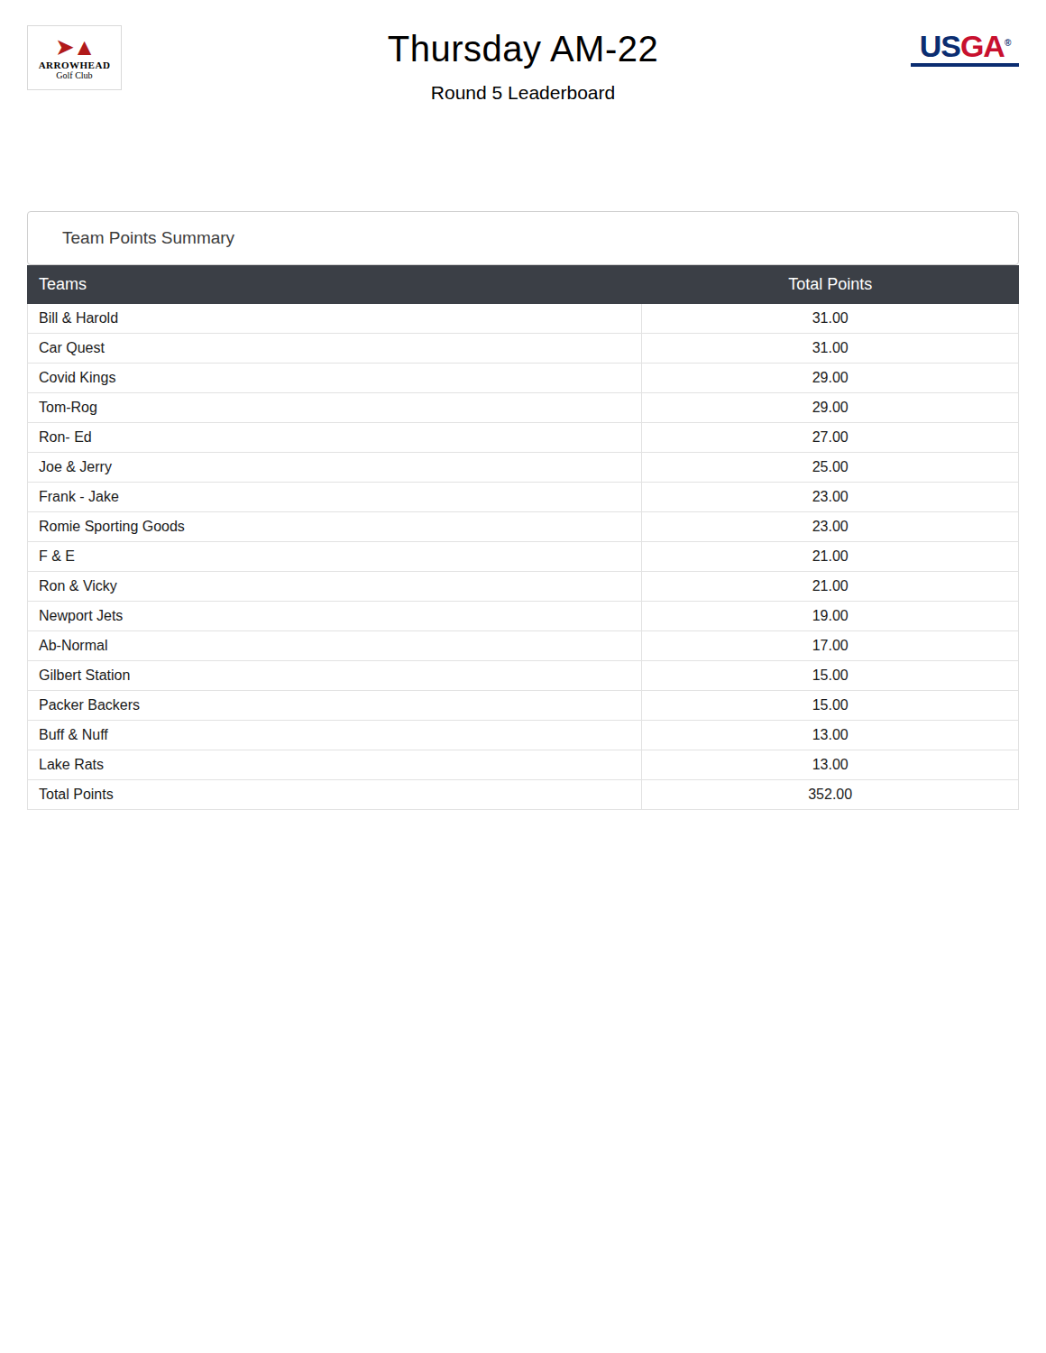➤▲
ARROWHEAD
Golf Club
Thursday AM-22
Round 5 Leaderboard
US GA®
Team Points Summary
| Teams | Total Points |
| --- | --- |
| Bill & Harold | 31.00 |
| Car Quest | 31.00 |
| Covid Kings | 29.00 |
| Tom-Rog | 29.00 |
| Ron- Ed | 27.00 |
| Joe & Jerry | 25.00 |
| Frank - Jake | 23.00 |
| Romie Sporting Goods | 23.00 |
| F & E | 21.00 |
| Ron & Vicky | 21.00 |
| Newport Jets | 19.00 |
| Ab-Normal | 17.00 |
| Gilbert Station | 15.00 |
| Packer Backers | 15.00 |
| Buff & Nuff | 13.00 |
| Lake Rats | 13.00 |
| Total Points | 352.00 |